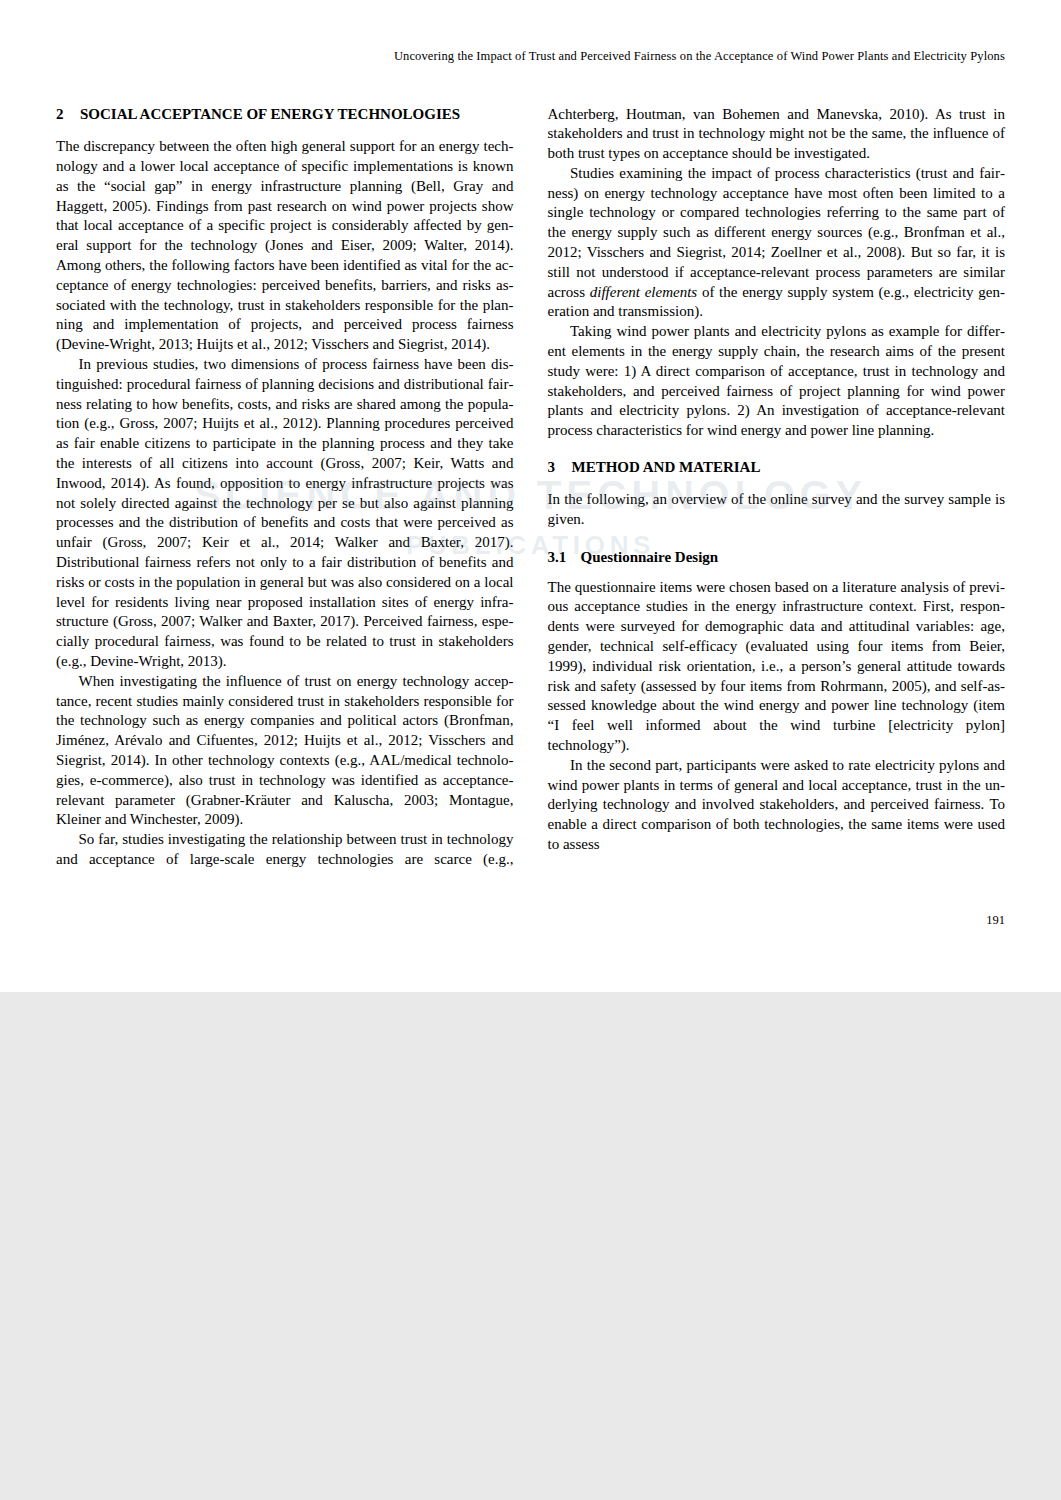Uncovering the Impact of Trust and Perceived Fairness on the Acceptance of Wind Power Plants and Electricity Pylons
SCIENCE AND TECHNOLOGYPUBLICATIONS
2 SOCIAL ACCEPTANCE OF ENERGY TECHNOLOGIES
The discrepancy between the often high general support for an energy technology and a lower local acceptance of specific implementations is known as the “social gap” in energy infrastructure planning (Bell, Gray and Haggett, 2005). Findings from past research on wind power projects show that local acceptance of a specific project is considerably affected by general support for the technology (Jones and Eiser, 2009; Walter, 2014). Among others, the following factors have been identified as vital for the acceptance of energy technologies: perceived benefits, barriers, and risks associated with the technology, trust in stakeholders responsible for the planning and implementation of projects, and perceived process fairness (Devine-Wright, 2013; Huijts et al., 2012; Visschers and Siegrist, 2014).
In previous studies, two dimensions of process fairness have been distinguished: procedural fairness of planning decisions and distributional fairness relating to how benefits, costs, and risks are shared among the population (e.g., Gross, 2007; Huijts et al., 2012). Planning procedures perceived as fair enable citizens to participate in the planning process and they take the interests of all citizens into account (Gross, 2007; Keir, Watts and Inwood, 2014). As found, opposition to energy infrastructure projects was not solely directed against the technology per se but also against planning processes and the distribution of benefits and costs that were perceived as unfair (Gross, 2007; Keir et al., 2014; Walker and Baxter, 2017). Distributional fairness refers not only to a fair distribution of benefits and risks or costs in the population in general but was also considered on a local level for residents living near proposed installation sites of energy infrastructure (Gross, 2007; Walker and Baxter, 2017). Perceived fairness, especially procedural fairness, was found to be related to trust in stakeholders (e.g., Devine-Wright, 2013).
When investigating the influence of trust on energy technology acceptance, recent studies mainly considered trust in stakeholders responsible for the technology such as energy companies and political actors (Bronfman, Jiménez, Arévalo and Cifuentes, 2012; Huijts et al., 2012; Visschers and Siegrist, 2014). In other technology contexts (e.g., AAL/medical technologies, e-commerce), also trust in technology was identified as acceptance-relevant parameter (Grabner-Kräuter and Kaluscha, 2003; Montague, Kleiner and Winchester, 2009).
So far, studies investigating the relationship between trust in technology and acceptance of large-scale energy technologies are scarce (e.g., Achterberg, Houtman, van Bohemen and Manevska, 2010). As trust in stakeholders and trust in technology might not be the same, the influence of both trust types on acceptance should be investigated.
Studies examining the impact of process characteristics (trust and fairness) on energy technology acceptance have most often been limited to a single technology or compared technologies referring to the same part of the energy supply such as different energy sources (e.g., Bronfman et al., 2012; Visschers and Siegrist, 2014; Zoellner et al., 2008). But so far, it is still not understood if acceptance-relevant process parameters are similar across different elements of the energy supply system (e.g., electricity generation and transmission).
Taking wind power plants and electricity pylons as example for different elements in the energy supply chain, the research aims of the present study were: 1) A direct comparison of acceptance, trust in technology and stakeholders, and perceived fairness of project planning for wind power plants and electricity pylons. 2) An investigation of acceptance-relevant process characteristics for wind energy and power line planning.
3 METHOD AND MATERIAL
In the following, an overview of the online survey and the survey sample is given.
3.1 Questionnaire Design
The questionnaire items were chosen based on a literature analysis of previous acceptance studies in the energy infrastructure context. First, respondents were surveyed for demographic data and attitudinal variables: age, gender, technical self-efficacy (evaluated using four items from Beier, 1999), individual risk orientation, i.e., a person’s general attitude towards risk and safety (assessed by four items from Rohrmann, 2005), and self-assessed knowledge about the wind energy and power line technology (item “I feel well informed about the wind turbine [electricity pylon] technology”).
In the second part, participants were asked to rate electricity pylons and wind power plants in terms of general and local acceptance, trust in the underlying technology and involved stakeholders, and perceived fairness. To enable a direct comparison of both technologies, the same items were used to assess
191